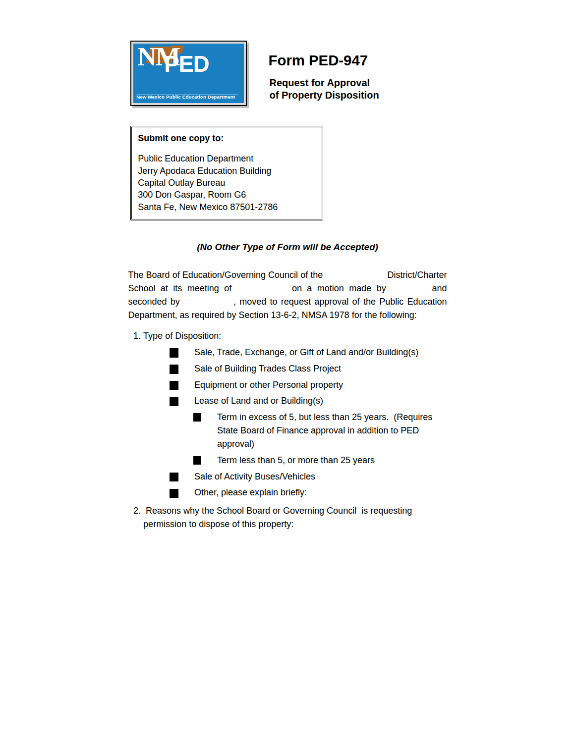NM
PED
New Mexico Public Education Department
Form PED-947
Request for Approval
of Property Disposition
Submit one copy to:
Public Education Department
Jerry Apodaca Education Building
Capital Outlay Bureau
300 Don Gaspar, Room G6
Santa Fe, New Mexico 87501-2786
(No Other Type of Form will be Accepted)
The Board of Education/Governing Council of the District/Charter School at its meeting of on a motion made by and seconded by , moved to request approval of the Public Education Department, as required by Section 13-6-2, NMSA 1978 for the following:
Type of Disposition:
Sale, Trade, Exchange, or Gift of Land and/or Building(s)
Sale of Building Trades Class Project
Equipment or other Personal property
Lease of Land and or Building(s)
Term in excess of 5, but less than 25 years. (Requires State Board of Finance approval in addition to PED approval)
Term less than 5, or more than 25 years
Sale of Activity Buses/Vehicles
Other, please explain briefly:
Reasons why the School Board or Governing Council is requesting permission to dispose of this property: